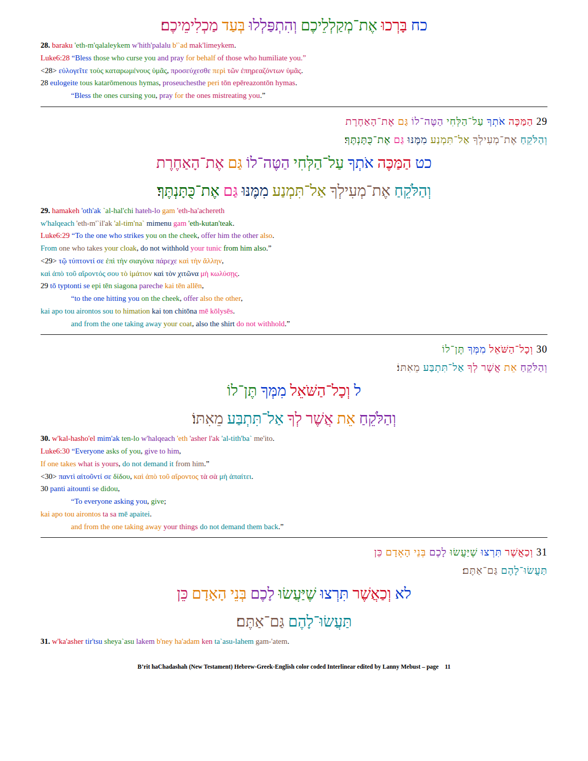כח בָּרְכוּ אֶת־מְקַלְלֵיכֶם וְהִתְפַּלְלוּ בְּעַד מַכְלִימֵיכֶם׃
28. baraku 'eth-m'qalaleykem w'hith'palalu b'`ad mak'limeykem.
Luke6:28 “Bless those who curse you and pray for behalf of those who humiliate you.”
<28> εὐλογεῖτε τοὺς καταρωμένους ὑμᾶς, προσεύχεσθε περὶ τῶν ἐπηρεαζόντων ὑμᾶς.
28 eulogeite tous katarōmenous hymas, proseuchesthe peri tōn epēreazontōn hymas.
“Bless the ones cursing you, pray for the ones mistreating you.”
29 הַמַּכֶּה אֹתְךָ עַל־הַלְּחִי הַטֶּה־לוֹ גַּם אֶת־הָאַחֶרֶת
וְהַלֹּקֵחַ אֶת־מְעִילְךָ אַל־תִּמְנַע מִמֶּנּוּ גַּם אֶת־כֻּתָּנְתֶּךָ׃
כט הַמַּכֶּה אֹתְךָ עַל־הַלְּחִי הַטֶּה־לוֹ גַּם אֶת־הָאַחֶרֶת
וְהַלֹּקֵחַ אֶת־מְעִילְךָ אַל־תִּמְנַע מִמֶּנּוּ גַּם אֶת־כֻּתָּנְתֶּךָ׃
29. hamakeh 'oth'ak `al-hal'chi hateh-lo gam 'eth-ha'achereth
w'halqeach 'eth-m'`il'ak 'al-tim'na` mimenu gam 'eth-kutan'teak.
Luke6:29 “To the one who strikes you on the cheek, offer him the other also.
From one who takes your cloak, do not withhold your tunic from him also.”
<29> τῷ τύπτοντί σε ἐπὶ τὴν σιαγόνα πάρεχε καὶ τὴν ἄλλην,
καὶ ἀπὸ τοῦ αἴροντός σου τὸ ἱμάτιον καὶ τὸν χιτῶνα μὴ κωλύσῃς.
29 tō typtonti se epi tēn siagona pareche kai tēn allēn,
“to the one hitting you on the cheek, offer also the other,
kai apo tou airontos sou to himation kai ton chitōna mē kōlysēs.
and from the one taking away your coat, also the shirt do not withhold.”
30 וְכָל־הַשֹּׁאֵל מִמְּךָ תֶּן־לוֹ
וְהַלֹּקֵחַ אֵת אֲשֶׁר לְךָ אַל־תִּתְבַּע מֵאִתּוֹ׃
ל וְכָל־הַשֹּׁאֵל מִמְּךָ תֶּן־לוֹ
וְהַלֹּקֵחַ אֵת אֲשֶׁר לְךָ אַל־תִּתְבַּע מֵאִתּוֹ׃
30. w'kal-hasho'el mim'ak ten-lo w'halqeach 'eth 'asher l'ak 'al-tith'ba` me'ito.
Luke6:30 “Everyone asks of you, give to him,
If one takes what is yours, do not demand it from him.”
<30> παντὶ αἰτοῦντί σε δίδου, καὶ ἀπὸ τοῦ αἴροντος τὰ σὰ μὴ ἀπαίτει.
30 panti aitounti se didou,
“To everyone asking you, give;
kai apo tou airontos ta sa mē apaitei.
and from the one taking away your things do not demand them back.”
31 וְכַאֲשֶׁר תִּרְצוּ שֶׁיַּעֲשׂוּ לָכֶם בְּנֵי הָאָדָם כֵּן
תַּעֲשׂוּ־לָהֶם גַּם־אַתֶּם׃
לא וְכַאֲשֶׁר תִּרְצוּ שֶׁיַּעֲשׂוּ לָכֶם בְּנֵי הָאָדָם כֵּן
תַּעֲשׂוּ־לָהֶם גַּם־אַתֶּם׃
31. w'ka'asher tir'tsu sheya`asu lakem b'ney ha'adam ken ta`asu-lahem gam-'atem.
B’rit haChadashah (New Testament) Hebrew-Greek-English color coded Interlinear edited by Lanny Mebust – page 11